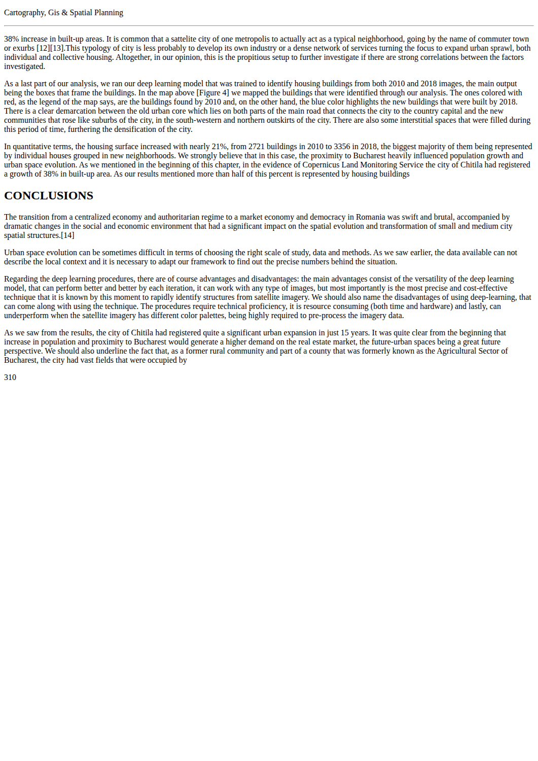Cartography, Gis & Spatial Planning
38% increase in built-up areas. It is common that a sattelite city of one metropolis to actually act as a typical neighborhood, going by the name of commuter town or exurbs [12][13].This typology of city is less probably to develop its own industry or a dense network of services turning the focus to expand urban sprawl, both individual and collective housing. Altogether, in our opinion, this is the propitious setup to further investigate if there are strong correlations between the factors investigated.
As a last part of our analysis, we ran our deep learning model that was trained to identify housing buildings from both 2010 and 2018 images, the main output being the boxes that frame the buildings. In the map above [Figure 4] we mapped the buildings that were identified through our analysis. The ones colored with red, as the legend of the map says, are the buildings found by 2010 and, on the other hand, the blue color highlights the new buildings that were built by 2018. There is a clear demarcation between the old urban core which lies on both parts of the main road that connects the city to the country capital and the new communities that rose like suburbs of the city, in the south-western and northern outskirts of the city. There are also some interstitial spaces that were filled during this period of time, furthering the densification of the city.
In quantitative terms, the housing surface increased with nearly 21%, from 2721 buildings in 2010 to 3356 in 2018, the biggest majority of them being represented by individual houses grouped in new neighborhoods. We strongly believe that in this case, the proximity to Bucharest heavily influenced population growth and urban space evolution. As we mentioned in the beginning of this chapter, in the evidence of Copernicus Land Monitoring Service the city of Chitila had registered a growth of 38% in built-up area. As our results mentioned more than half of this percent is represented by housing buildings
CONCLUSIONS
The transition from a centralized economy and authoritarian regime to a market economy and democracy in Romania was swift and brutal, accompanied by dramatic changes in the social and economic environment that had a significant impact on the spatial evolution and transformation of small and medium city spatial structures.[14]
Urban space evolution can be sometimes difficult in terms of choosing the right scale of study, data and methods. As we saw earlier, the data available can not describe the local context and it is necessary to adapt our framework to find out the precise numbers behind the situation.
Regarding the deep learning procedures, there are of course advantages and disadvantages: the main advantages consist of the versatility of the deep learning model, that can perform better and better by each iteration, it can work with any type of images, but most importantly is the most precise and cost-effective technique that it is known by this moment to rapidly identify structures from satellite imagery. We should also name the disadvantages of using deep-learning, that can come along with using the technique. The procedures require technical proficiency, it is resource consuming (both time and hardware) and lastly, can underperform when the satellite imagery has different color palettes, being highly required to pre-process the imagery data.
As we saw from the results, the city of Chitila had registered quite a significant urban expansion in just 15 years. It was quite clear from the beginning that increase in population and proximity to Bucharest would generate a higher demand on the real estate market, the future-urban spaces being a great future perspective. We should also underline the fact that, as a former rural community and part of a county that was formerly known as the Agricultural Sector of Bucharest, the city had vast fields that were occupied by
310